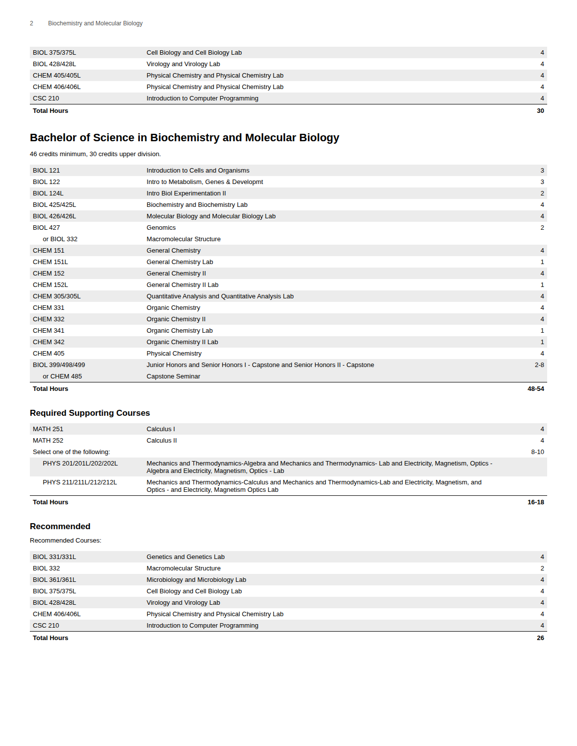2 Biochemistry and Molecular Biology
| BIOL 375/375L | Cell Biology and Cell Biology Lab | 4 |
| BIOL 428/428L | Virology and Virology Lab | 4 |
| CHEM 405/405L | Physical Chemistry and Physical Chemistry Lab | 4 |
| CHEM 406/406L | Physical Chemistry and Physical Chemistry Lab | 4 |
| CSC 210 | Introduction to Computer Programming | 4 |
| Total Hours | | 30 |
Bachelor of Science in Biochemistry and Molecular Biology
46 credits minimum, 30 credits upper division.
| BIOL 121 | Introduction to Cells and Organisms | 3 |
| BIOL 122 | Intro to Metabolism, Genes & Developmt | 3 |
| BIOL 124L | Intro Biol Experimentation II | 2 |
| BIOL 425/425L | Biochemistry and Biochemistry Lab | 4 |
| BIOL 426/426L | Molecular Biology and Molecular Biology Lab | 4 |
| BIOL 427 | Genomics | 2 |
| or BIOL 332 | Macromolecular Structure | |
| CHEM 151 | General Chemistry | 4 |
| CHEM 151L | General Chemistry Lab | 1 |
| CHEM 152 | General Chemistry II | 4 |
| CHEM 152L | General Chemistry II Lab | 1 |
| CHEM 305/305L | Quantitative Analysis and Quantitative Analysis Lab | 4 |
| CHEM 331 | Organic Chemistry | 4 |
| CHEM 332 | Organic Chemistry II | 4 |
| CHEM 341 | Organic Chemistry Lab | 1 |
| CHEM 342 | Organic Chemistry II Lab | 1 |
| CHEM 405 | Physical Chemistry | 4 |
| BIOL 399/498/499 | Junior Honors and Senior Honors I - Capstone and Senior Honors II - Capstone | 2-8 |
| or CHEM 485 | Capstone Seminar | |
| Total Hours | | 48-54 |
Required Supporting Courses
| MATH 251 | Calculus I | 4 |
| MATH 252 | Calculus II | 4 |
| Select one of the following: | 8-10 |
| PHYS 201/201L/202/202L | Mechanics and Thermodynamics-Algebra and Mechanics and Thermodynamics- Lab and Electricity, Magnetism, Optics -Algebra and Electricity, Magnetism, Optics - Lab | |
| PHYS 211/211L/212/212L | Mechanics and Thermodynamics-Calculus and Mechanics and Thermodynamics-Lab and Electricity, Magnetism, and Optics - and Electricity, Magnetism Optics Lab | |
| Total Hours | | 16-18 |
Recommended
Recommended Courses:
| BIOL 331/331L | Genetics and Genetics Lab | 4 |
| BIOL 332 | Macromolecular Structure | 2 |
| BIOL 361/361L | Microbiology and Microbiology Lab | 4 |
| BIOL 375/375L | Cell Biology and Cell Biology Lab | 4 |
| BIOL 428/428L | Virology and Virology Lab | 4 |
| CHEM 406/406L | Physical Chemistry and Physical Chemistry Lab | 4 |
| CSC 210 | Introduction to Computer Programming | 4 |
| Total Hours | | 26 |